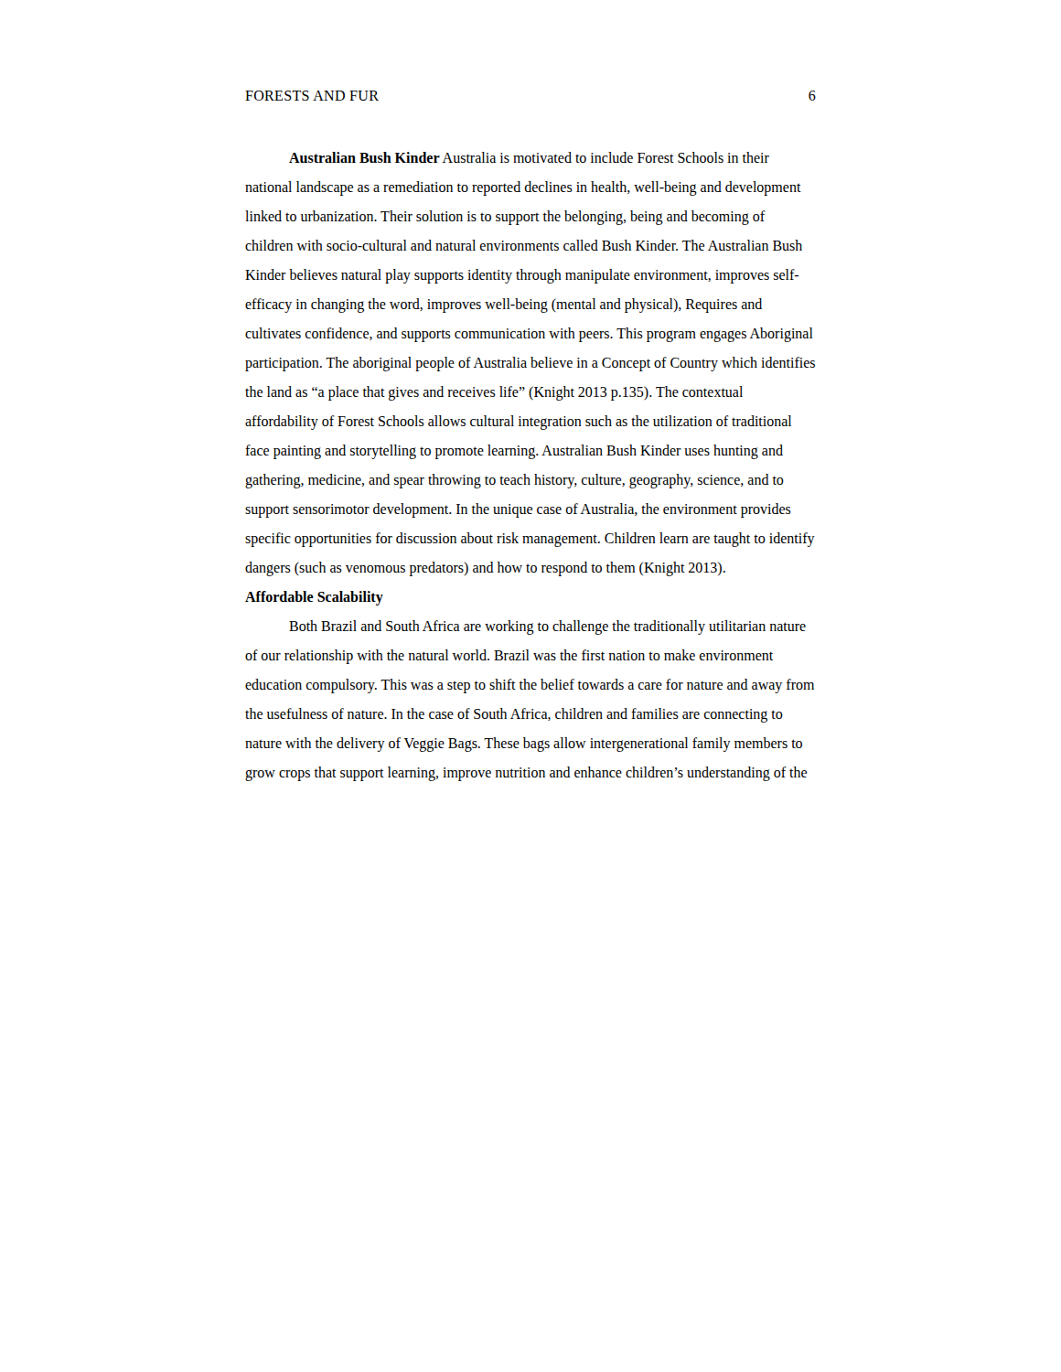Forests and Fur 6
Australian Bush Kinder Australia is motivated to include Forest Schools in their national landscape as a remediation to reported declines in health, well-being and development linked to urbanization. Their solution is to support the belonging, being and becoming of children with socio-cultural and natural environments called Bush Kinder. The Australian Bush Kinder believes natural play supports identity through manipulate environment, improves self-efficacy in changing the word, improves well-being (mental and physical), Requires and cultivates confidence, and supports communication with peers. This program engages Aboriginal participation. The aboriginal people of Australia believe in a Concept of Country which identifies the land as “a place that gives and receives life” (Knight 2013 p.135). The contextual affordability of Forest Schools allows cultural integration such as the utilization of traditional face painting and storytelling to promote learning. Australian Bush Kinder uses hunting and gathering, medicine, and spear throwing to teach history, culture, geography, science, and to support sensorimotor development. In the unique case of Australia, the environment provides specific opportunities for discussion about risk management. Children learn are taught to identify dangers (such as venomous predators) and how to respond to them (Knight 2013).
Affordable Scalability
Both Brazil and South Africa are working to challenge the traditionally utilitarian nature of our relationship with the natural world. Brazil was the first nation to make environment education compulsory. This was a step to shift the belief towards a care for nature and away from the usefulness of nature. In the case of South Africa, children and families are connecting to nature with the delivery of Veggie Bags. These bags allow intergenerational family members to grow crops that support learning, improve nutrition and enhance children’s understanding of the